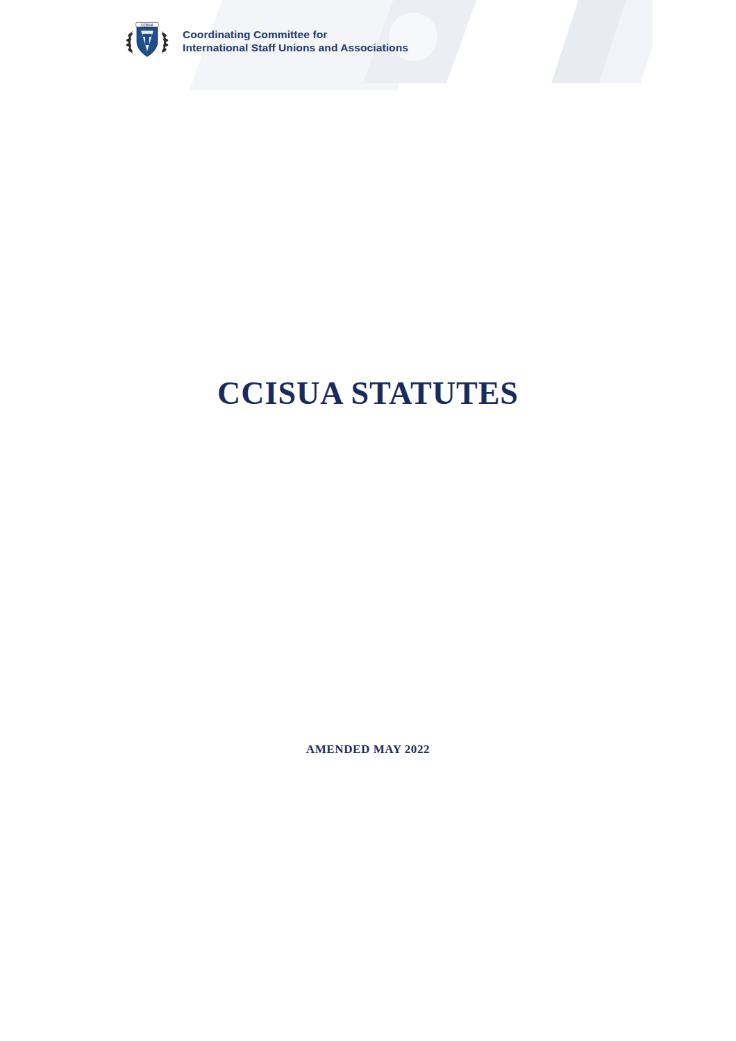CCISUA
Coordinating Committee for International Staff Unions and Associations
CCISUA STATUTES
AMENDED MAY 2022